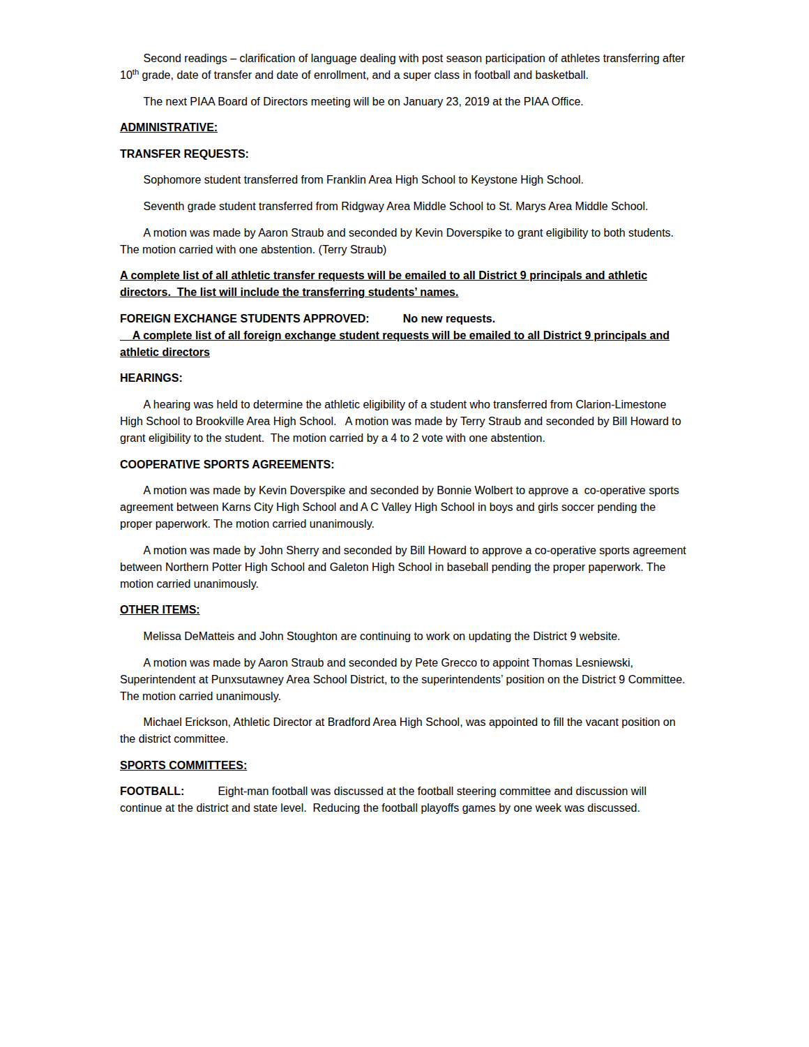Second readings – clarification of language dealing with post season participation of athletes transferring after 10th grade, date of transfer and date of enrollment, and a super class in football and basketball.
The next PIAA Board of Directors meeting will be on January 23, 2019 at the PIAA Office.
ADMINISTRATIVE:
TRANSFER REQUESTS:
Sophomore student transferred from Franklin Area High School to Keystone High School.
Seventh grade student transferred from Ridgway Area Middle School to St. Marys Area Middle School.
A motion was made by Aaron Straub and seconded by Kevin Doverspike to grant eligibility to both students. The motion carried with one abstention. (Terry Straub)
A complete list of all athletic transfer requests will be emailed to all District 9 principals and athletic directors. The list will include the transferring students’ names.
FOREIGN EXCHANGE STUDENTS APPROVED: No new requests.
A complete list of all foreign exchange student requests will be emailed to all District 9 principals and athletic directors
HEARINGS:
A hearing was held to determine the athletic eligibility of a student who transferred from Clarion-Limestone High School to Brookville Area High School. A motion was made by Terry Straub and seconded by Bill Howard to grant eligibility to the student. The motion carried by a 4 to 2 vote with one abstention.
COOPERATIVE SPORTS AGREEMENTS:
A motion was made by Kevin Doverspike and seconded by Bonnie Wolbert to approve a co-operative sports agreement between Karns City High School and A C Valley High School in boys and girls soccer pending the proper paperwork. The motion carried unanimously.
A motion was made by John Sherry and seconded by Bill Howard to approve a co-operative sports agreement between Northern Potter High School and Galeton High School in baseball pending the proper paperwork. The motion carried unanimously.
OTHER ITEMS:
Melissa DeMatteis and John Stoughton are continuing to work on updating the District 9 website.
A motion was made by Aaron Straub and seconded by Pete Grecco to appoint Thomas Lesniewski, Superintendent at Punxsutawney Area School District, to the superintendents’ position on the District 9 Committee. The motion carried unanimously.
Michael Erickson, Athletic Director at Bradford Area High School, was appointed to fill the vacant position on the district committee.
SPORTS COMMITTEES:
FOOTBALL: Eight-man football was discussed at the football steering committee and discussion will continue at the district and state level. Reducing the football playoffs games by one week was discussed.